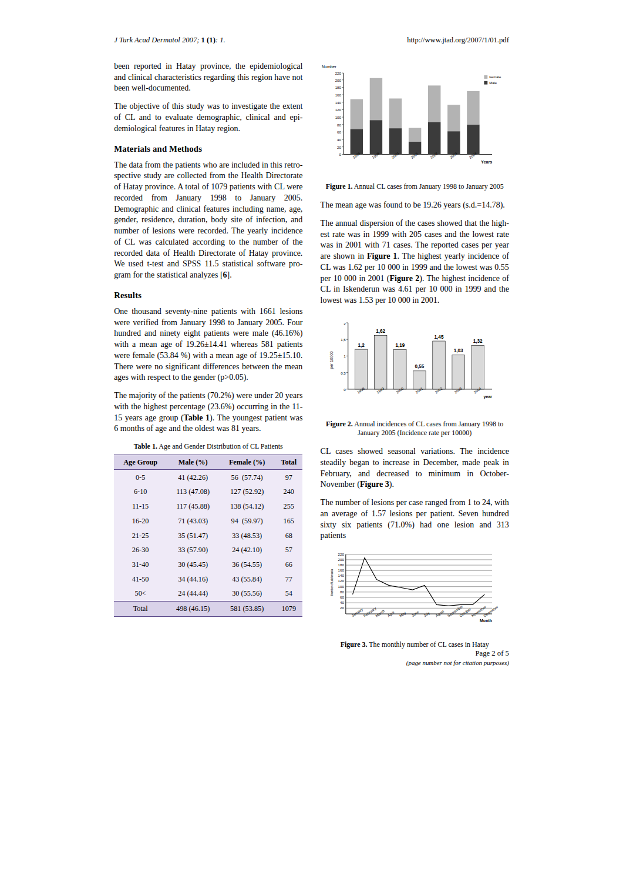J Turk Acad Dermatol 2007; 1 (1): 1.
http://www.jtad.org/2007/1/01.pdf
been reported in Hatay province, the epidemiological and clinical characteristics regarding this region have not been well-documented.
The objective of this study was to investigate the extent of CL and to evaluate demographic, clinical and epidemiological features in Hatay region.
Materials and Methods
The data from the patients who are included in this retrospective study are collected from the Health Directorate of Hatay province. A total of 1079 patients with CL were recorded from January 1998 to January 2005. Demographic and clinical features including name, age, gender, residence, duration, body site of infection, and number of lesions were recorded. The yearly incidence of CL was calculated according to the number of the recorded data of Health Directorate of Hatay province. We used t-test and SPSS 11.5 statistical software program for the statistical analyzes [6].
Results
One thousand seventy-nine patients with 1661 lesions were verified from January 1998 to January 2005. Four hundred and ninety eight patients were male (46.16%) with a mean age of 19.26±14.41 whereas 581 patients were female (53.84 %) with a mean age of 19.25±15.10. There were no significant differences between the mean ages with respect to the gender (p>0.05).
The majority of the patients (70.2%) were under 20 years with the highest percentage (23.6%) occurring in the 11-15 years age group (Table 1). The youngest patient was 6 months of age and the oldest was 81 years.
Table 1. Age and Gender Distribution of CL Patients
| Age Group | Male (%) | Female (%) | Total |
| --- | --- | --- | --- |
| 0-5 | 41 (42.26) | 56 (57.74) | 97 |
| 6-10 | 113 (47.08) | 127 (52.92) | 240 |
| 11-15 | 117 (45.88) | 138 (54.12) | 255 |
| 16-20 | 71 (43.03) | 94 (59.97) | 165 |
| 21-25 | 35 (51.47) | 33 (48.53) | 68 |
| 26-30 | 33 (57.90) | 24 (42.10) | 57 |
| 31-40 | 30 (45.45) | 36 (54.55) | 66 |
| 41-50 | 34 (44.16) | 43 (55.84) | 77 |
| 50< | 24 (44.44) | 30 (55.56) | 54 |
| Total | 498 (46.15) | 581 (53.85) | 1079 |
Number 0 20 40 60 80 100 120 140 160 180 200 220 1998 1999 2000 2001 2002 2003 2004 Years Female Male
Figure 1. Annual CL cases from January 1998 to January 2005
The mean age was found to be 19.26 years (s.d.=14.78).
The annual dispersion of the cases showed that the highest rate was in 1999 with 205 cases and the lowest rate was in 2001 with 71 cases. The reported cases per year are shown in Figure 1. The highest yearly incidence of CL was 1.62 per 10 000 in 1999 and the lowest was 0.55 per 10 000 in 2001 (Figure 2). The highest incidence of CL in Iskenderun was 4.61 per 10 000 in 1999 and the lowest was 1.53 per 10 000 in 2001.
0 0,5 1 1,5 2 per 10000 1,2 1,62 1,19 0,55 1,45 1,03 1,32 1998 1999 2000 2001 2002 2003 2004 year
Figure 2. Annual incidences of CL cases from January 1998 to January 2005 (Incidence rate per 10000)
CL cases showed seasonal variations. The incidence steadily began to increase in December, made peak in February, and decreased to minimum in October-November (Figure 3).
The number of lesions per case ranged from 1 to 24, with an average of 1.57 lesions per patient. Seven hundred sixty six patients (71.0%) had one lesion and 313 patients
220 200 180 160 140 120 100 80 60 40 20 Number of Leishmania January February March April May June July Agust September October November December Month
Figure 3. The monthly number of CL cases in Hatay
Page 2 of 5
(page number not for citation purposes)